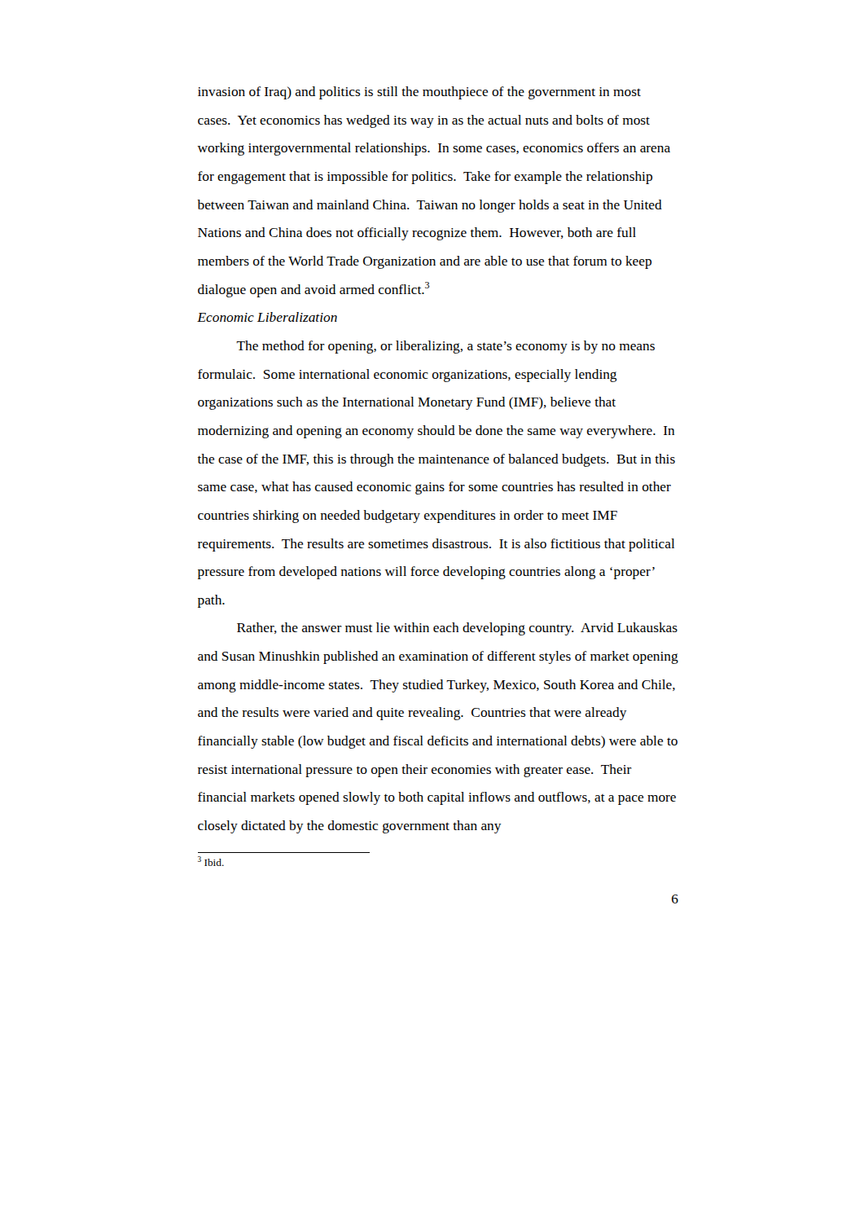invasion of Iraq) and politics is still the mouthpiece of the government in most cases. Yet economics has wedged its way in as the actual nuts and bolts of most working intergovernmental relationships. In some cases, economics offers an arena for engagement that is impossible for politics. Take for example the relationship between Taiwan and mainland China. Taiwan no longer holds a seat in the United Nations and China does not officially recognize them. However, both are full members of the World Trade Organization and are able to use that forum to keep dialogue open and avoid armed conflict.3
Economic Liberalization
The method for opening, or liberalizing, a state’s economy is by no means formulaic. Some international economic organizations, especially lending organizations such as the International Monetary Fund (IMF), believe that modernizing and opening an economy should be done the same way everywhere. In the case of the IMF, this is through the maintenance of balanced budgets. But in this same case, what has caused economic gains for some countries has resulted in other countries shirking on needed budgetary expenditures in order to meet IMF requirements. The results are sometimes disastrous. It is also fictitious that political pressure from developed nations will force developing countries along a ‘proper’ path.
Rather, the answer must lie within each developing country. Arvid Lukauskas and Susan Minushkin published an examination of different styles of market opening among middle-income states. They studied Turkey, Mexico, South Korea and Chile, and the results were varied and quite revealing. Countries that were already financially stable (low budget and fiscal deficits and international debts) were able to resist international pressure to open their economies with greater ease. Their financial markets opened slowly to both capital inflows and outflows, at a pace more closely dictated by the domestic government than any
3 Ibid.
6